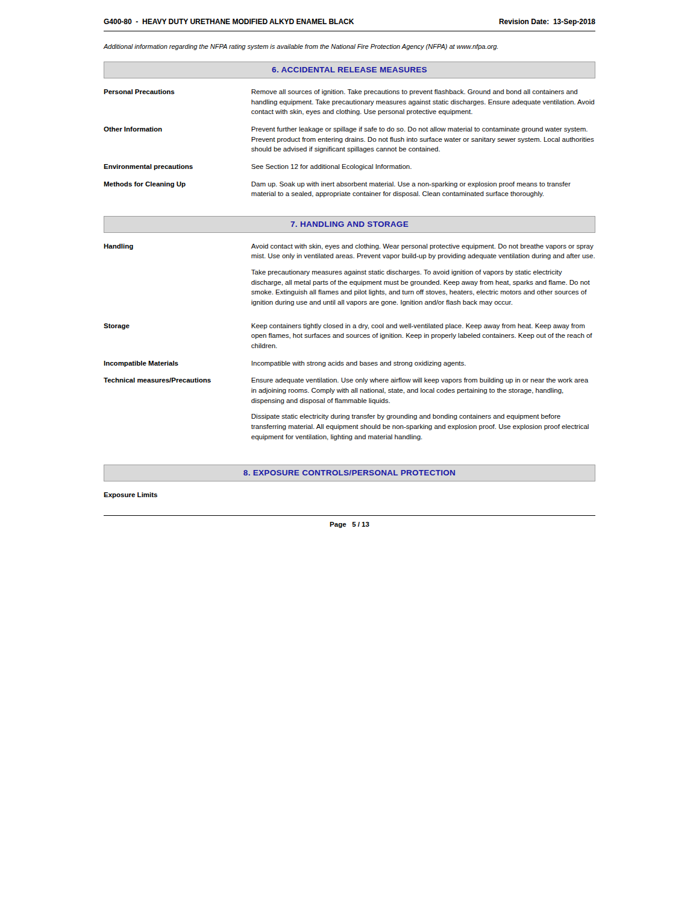G400-80 - HEAVY DUTY URETHANE MODIFIED ALKYD ENAMEL BLACK
Revision Date: 13-Sep-2018
Additional information regarding the NFPA rating system is available from the National Fire Protection Agency (NFPA) at www.nfpa.org.
6. ACCIDENTAL RELEASE MEASURES
| Personal Precautions | Remove all sources of ignition. Take precautions to prevent flashback. Ground and bond all containers and handling equipment. Take precautionary measures against static discharges. Ensure adequate ventilation. Avoid contact with skin, eyes and clothing. Use personal protective equipment. |
| Other Information | Prevent further leakage or spillage if safe to do so. Do not allow material to contaminate ground water system. Prevent product from entering drains. Do not flush into surface water or sanitary sewer system. Local authorities should be advised if significant spillages cannot be contained. |
| Environmental precautions | See Section 12 for additional Ecological Information. |
| Methods for Cleaning Up | Dam up. Soak up with inert absorbent material. Use a non-sparking or explosion proof means to transfer material to a sealed, appropriate container for disposal. Clean contaminated surface thoroughly. |
7. HANDLING AND STORAGE
| Handling | Avoid contact with skin, eyes and clothing. Wear personal protective equipment. Do not breathe vapors or spray mist. Use only in ventilated areas. Prevent vapor build-up by providing adequate ventilation during and after use. Take precautionary measures against static discharges. To avoid ignition of vapors by static electricity discharge, all metal parts of the equipment must be grounded. Keep away from heat, sparks and flame. Do not smoke. Extinguish all flames and pilot lights, and turn off stoves, heaters, electric motors and other sources of ignition during use and until all vapors are gone. Ignition and/or flash back may occur. |
| Storage | Keep containers tightly closed in a dry, cool and well-ventilated place. Keep away from heat. Keep away from open flames, hot surfaces and sources of ignition. Keep in properly labeled containers. Keep out of the reach of children. |
| Incompatible Materials | Incompatible with strong acids and bases and strong oxidizing agents. |
| Technical measures/Precautions | Ensure adequate ventilation. Use only where airflow will keep vapors from building up in or near the work area in adjoining rooms. Comply with all national, state, and local codes pertaining to the storage, handling, dispensing and disposal of flammable liquids. Dissipate static electricity during transfer by grounding and bonding containers and equipment before transferring material. All equipment should be non-sparking and explosion proof. Use explosion proof electrical equipment for ventilation, lighting and material handling. |
8. EXPOSURE CONTROLS/PERSONAL PROTECTION
Exposure Limits
Page 5 / 13